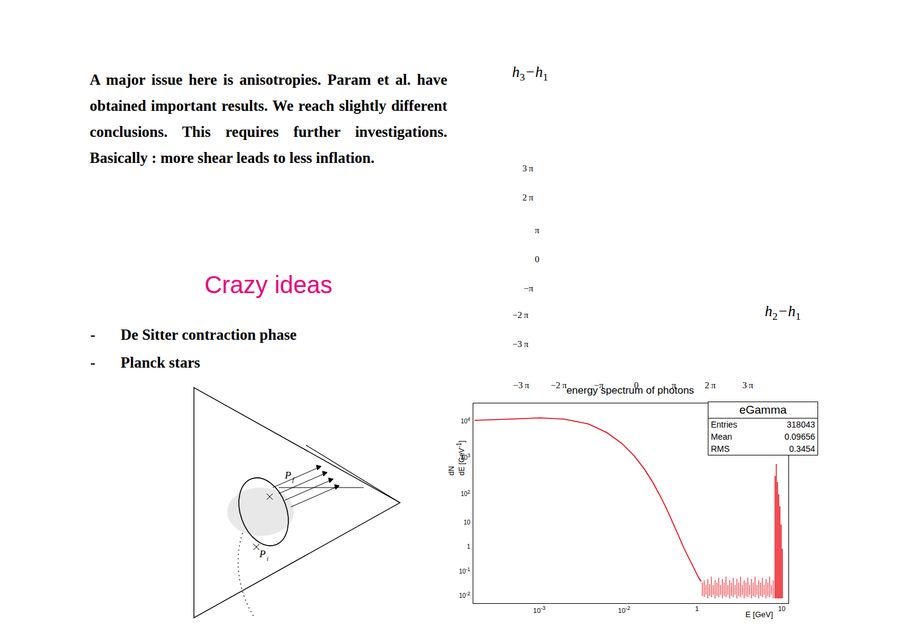A major issue here is anisotropies. Param et al. have obtained important results. We reach slightly different conclusions. This requires further investigations. Basically : more shear leads to less inflation.
Crazy ideas
| - | De Sitter contraction phase |
| - | Planck stars |
h3−h1
h2−h1
3 π
2 π
π
0
−π
−2 π
−3 π
−3 π
−2 π
−π
0
π
2 π
3 π
P f P i
energy spectrum of photons
dN
dE [GeV-1]
104
103
102
10
1
10-1
10-2
10-3
10-2
1
10
E [GeV]
eGamma
| Entries | 318043 |
| Mean | 0.09656 |
| RMS | 0.3454 |